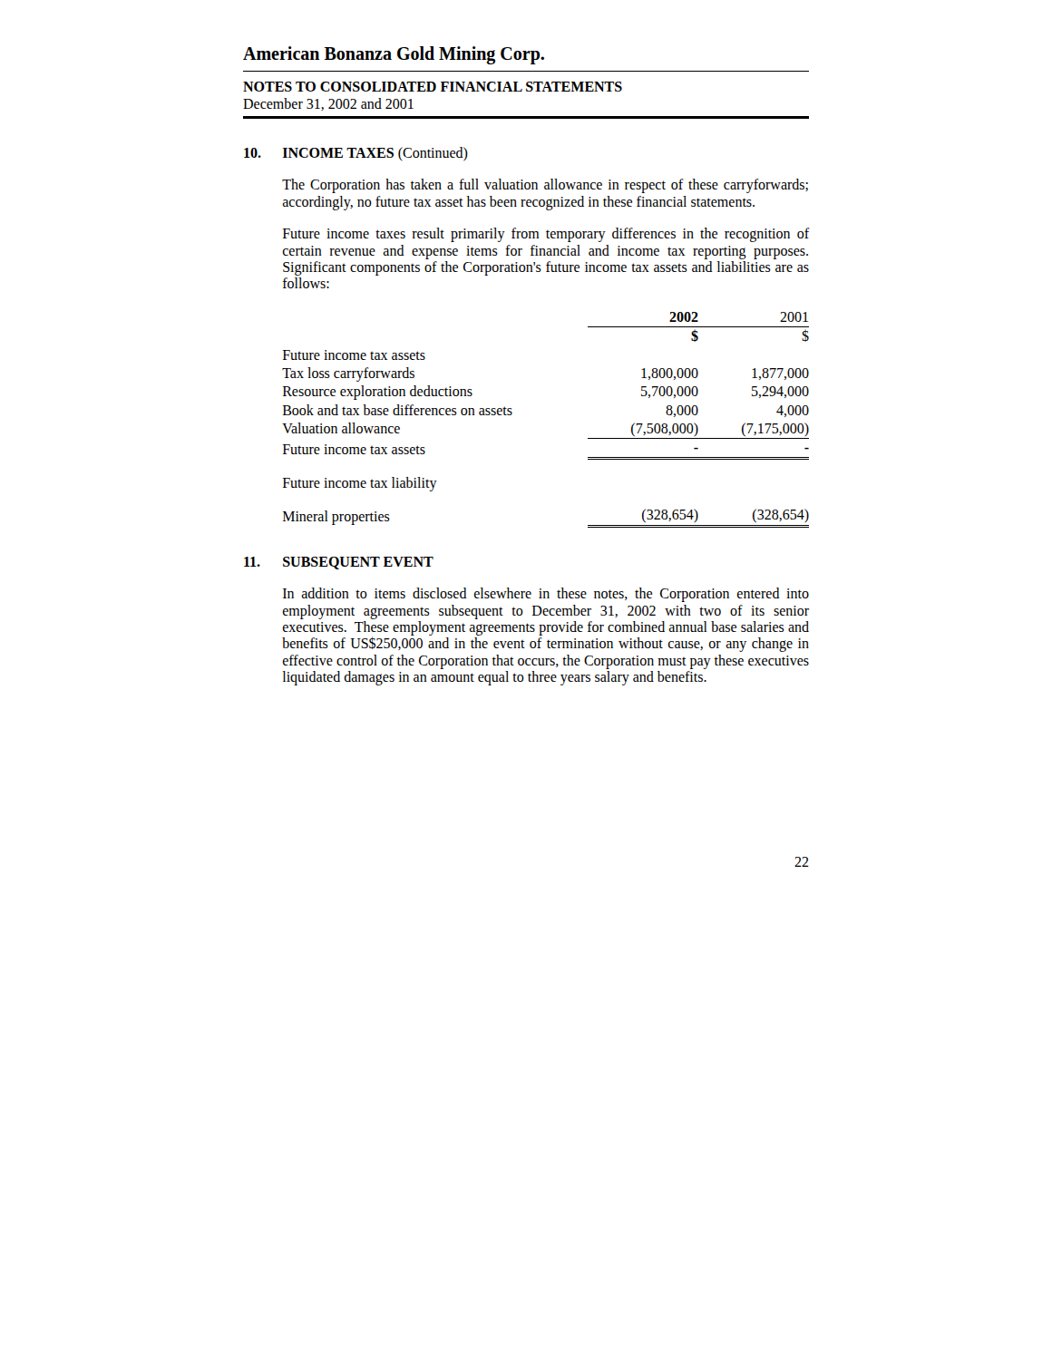American Bonanza Gold Mining Corp.
NOTES TO CONSOLIDATED FINANCIAL STATEMENTS
December 31, 2002 and 2001
10. INCOME TAXES (Continued)
The Corporation has taken a full valuation allowance in respect of these carryforwards; accordingly, no future tax asset has been recognized in these financial statements.
Future income taxes result primarily from temporary differences in the recognition of certain revenue and expense items for financial and income tax reporting purposes. Significant components of the Corporation's future income tax assets and liabilities are as follows:
| | 2002 | 2001 |
| | $ | $ |
| Future income tax assets | | |
| Tax loss carryforwards | 1,800,000 | 1,877,000 |
| Resource exploration deductions | 5,700,000 | 5,294,000 |
| Book and tax base differences on assets | 8,000 | 4,000 |
| Valuation allowance | (7,508,000) | (7,175,000) |
| Future income tax assets | - | - |
| Future income tax liability | | |
| Mineral properties | (328,654) | (328,654) |
11. SUBSEQUENT EVENT
In addition to items disclosed elsewhere in these notes, the Corporation entered into employment agreements subsequent to December 31, 2002 with two of its senior executives. These employment agreements provide for combined annual base salaries and benefits of US$250,000 and in the event of termination without cause, or any change in effective control of the Corporation that occurs, the Corporation must pay these executives liquidated damages in an amount equal to three years salary and benefits.
22